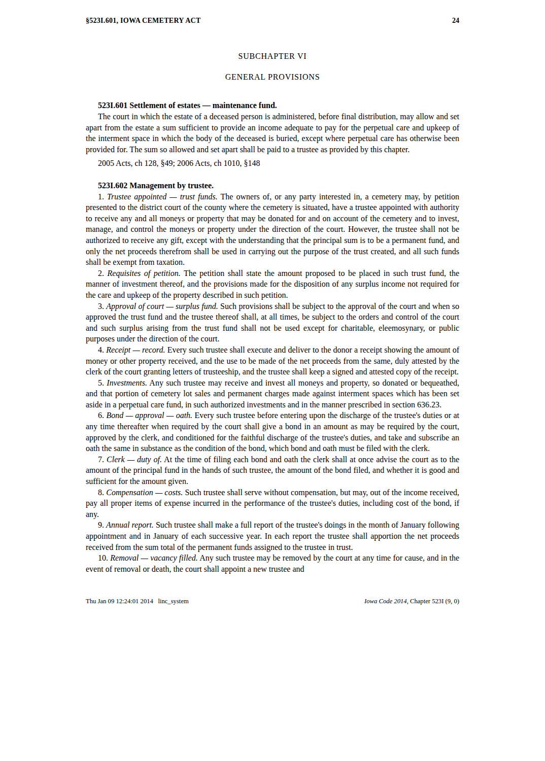§523I.601, IOWA CEMETERY ACT 24
SUBCHAPTER VI
GENERAL PROVISIONS
523I.601 Settlement of estates — maintenance fund.
The court in which the estate of a deceased person is administered, before final distribution, may allow and set apart from the estate a sum sufficient to provide an income adequate to pay for the perpetual care and upkeep of the interment space in which the body of the deceased is buried, except where perpetual care has otherwise been provided for. The sum so allowed and set apart shall be paid to a trustee as provided by this chapter.
2005 Acts, ch 128, §49; 2006 Acts, ch 1010, §148
523I.602 Management by trustee.
1. Trustee appointed — trust funds. The owners of, or any party interested in, a cemetery may, by petition presented to the district court of the county where the cemetery is situated, have a trustee appointed with authority to receive any and all moneys or property that may be donated for and on account of the cemetery and to invest, manage, and control the moneys or property under the direction of the court. However, the trustee shall not be authorized to receive any gift, except with the understanding that the principal sum is to be a permanent fund, and only the net proceeds therefrom shall be used in carrying out the purpose of the trust created, and all such funds shall be exempt from taxation.
2. Requisites of petition. The petition shall state the amount proposed to be placed in such trust fund, the manner of investment thereof, and the provisions made for the disposition of any surplus income not required for the care and upkeep of the property described in such petition.
3. Approval of court — surplus fund. Such provisions shall be subject to the approval of the court and when so approved the trust fund and the trustee thereof shall, at all times, be subject to the orders and control of the court and such surplus arising from the trust fund shall not be used except for charitable, eleemosynary, or public purposes under the direction of the court.
4. Receipt — record. Every such trustee shall execute and deliver to the donor a receipt showing the amount of money or other property received, and the use to be made of the net proceeds from the same, duly attested by the clerk of the court granting letters of trusteeship, and the trustee shall keep a signed and attested copy of the receipt.
5. Investments. Any such trustee may receive and invest all moneys and property, so donated or bequeathed, and that portion of cemetery lot sales and permanent charges made against interment spaces which has been set aside in a perpetual care fund, in such authorized investments and in the manner prescribed in section 636.23.
6. Bond — approval — oath. Every such trustee before entering upon the discharge of the trustee's duties or at any time thereafter when required by the court shall give a bond in an amount as may be required by the court, approved by the clerk, and conditioned for the faithful discharge of the trustee's duties, and take and subscribe an oath the same in substance as the condition of the bond, which bond and oath must be filed with the clerk.
7. Clerk — duty of. At the time of filing each bond and oath the clerk shall at once advise the court as to the amount of the principal fund in the hands of such trustee, the amount of the bond filed, and whether it is good and sufficient for the amount given.
8. Compensation — costs. Such trustee shall serve without compensation, but may, out of the income received, pay all proper items of expense incurred in the performance of the trustee's duties, including cost of the bond, if any.
9. Annual report. Such trustee shall make a full report of the trustee's doings in the month of January following appointment and in January of each successive year. In each report the trustee shall apportion the net proceeds received from the sum total of the permanent funds assigned to the trustee in trust.
10. Removal — vacancy filled. Any such trustee may be removed by the court at any time for cause, and in the event of removal or death, the court shall appoint a new trustee and
Thu Jan 09 12:24:01 2014 linc_system Iowa Code 2014, Chapter 523I (9, 0)